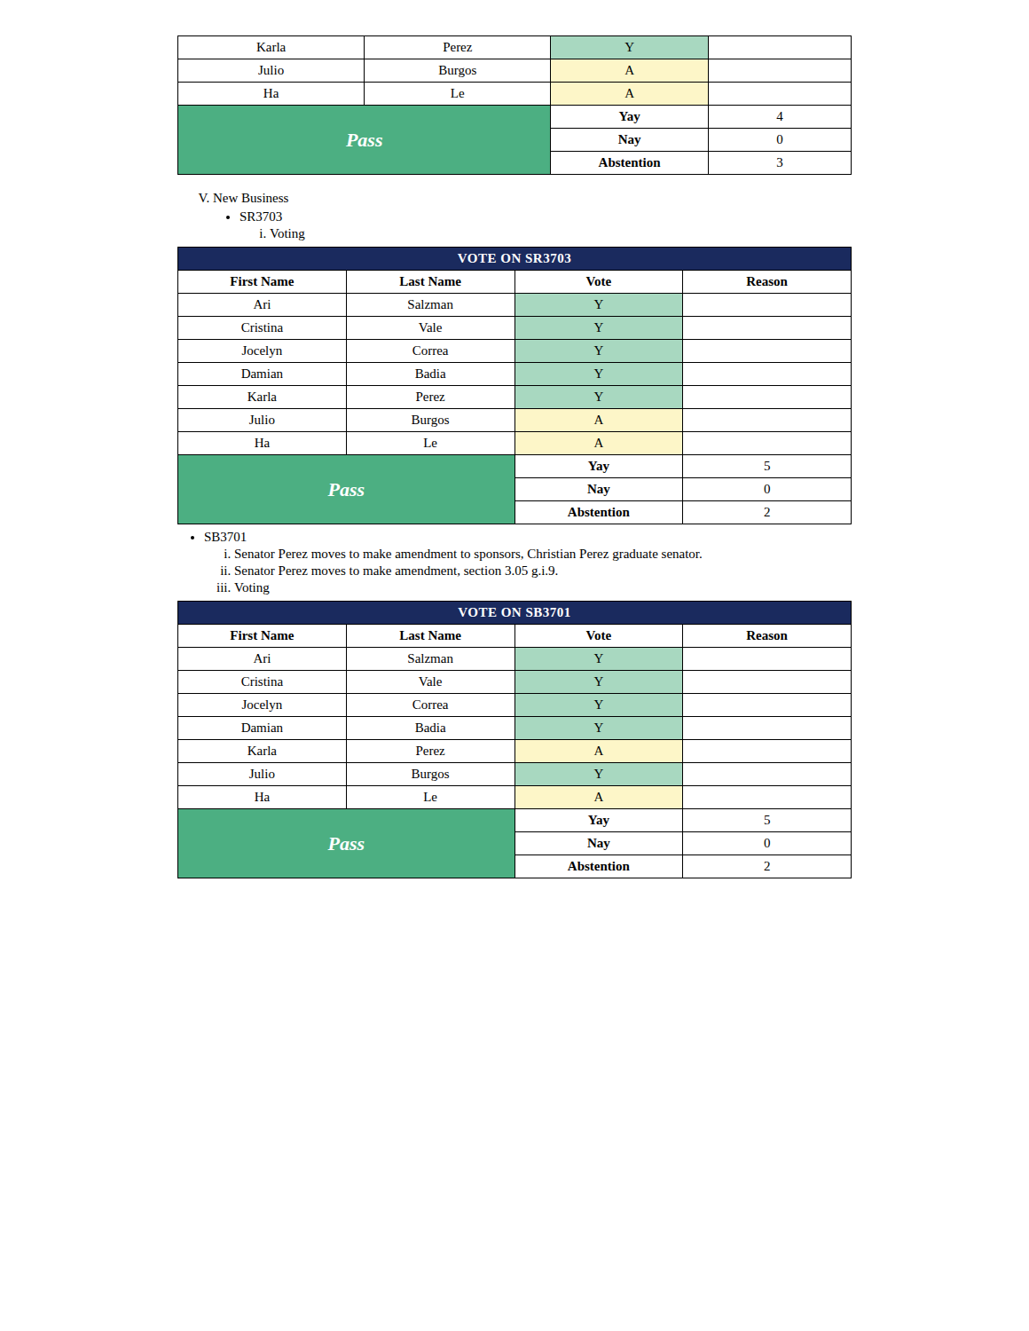| Karla | Perez | Y | |
| Julio | Burgos | A | |
| Ha | Le | A | |
| Pass | Yay | 4 |
| Nay | 0 |
| Abstention | 3 |
New Business
SR3703
Voting
| VOTE ON SR3703 |
| --- |
| First Name | Last Name | Vote | Reason |
| Ari | Salzman | Y | |
| Cristina | Vale | Y | |
| Jocelyn | Correa | Y | |
| Damian | Badia | Y | |
| Karla | Perez | Y | |
| Julio | Burgos | A | |
| Ha | Le | A | |
| Pass | Yay | 5 |
| Nay | 0 |
| Abstention | 2 |
SB3701
Senator Perez moves to make amendment to sponsors, Christian Perez graduate senator.
Senator Perez moves to make amendment, section 3.05 g.i.9.
Voting
| VOTE ON SB3701 |
| --- |
| First Name | Last Name | Vote | Reason |
| Ari | Salzman | Y | |
| Cristina | Vale | Y | |
| Jocelyn | Correa | Y | |
| Damian | Badia | Y | |
| Karla | Perez | A | |
| Julio | Burgos | Y | |
| Ha | Le | A | |
| Pass | Yay | 5 |
| Nay | 0 |
| Abstention | 2 |